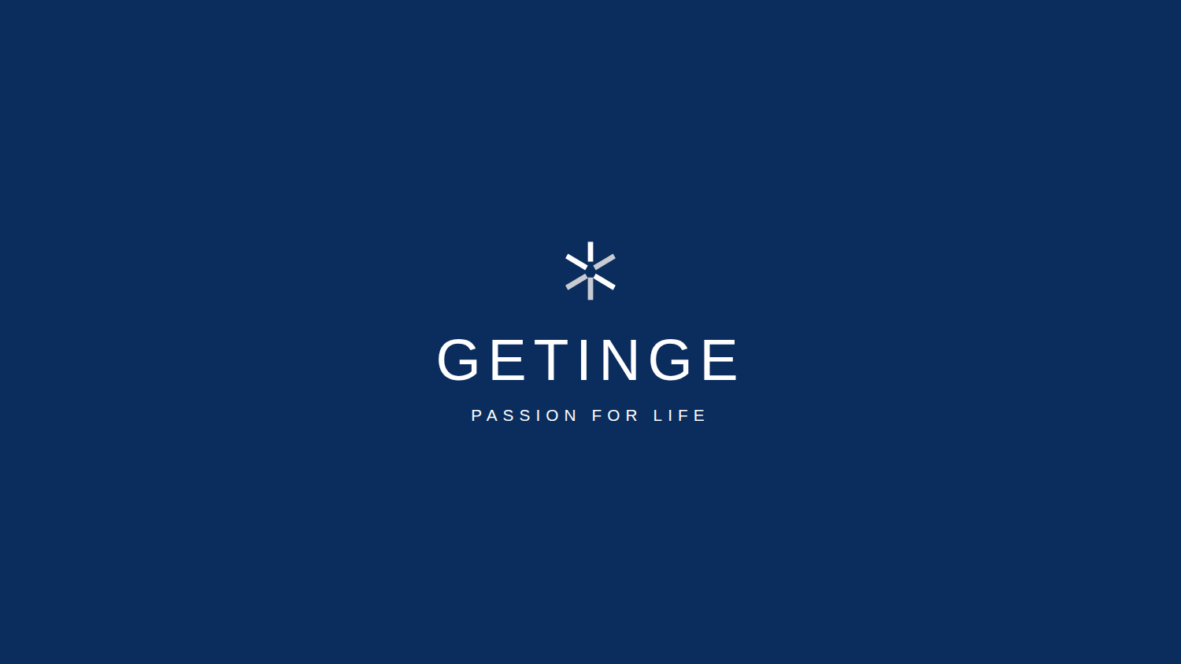Getinge asterisk logo Getinge
Passion for Life